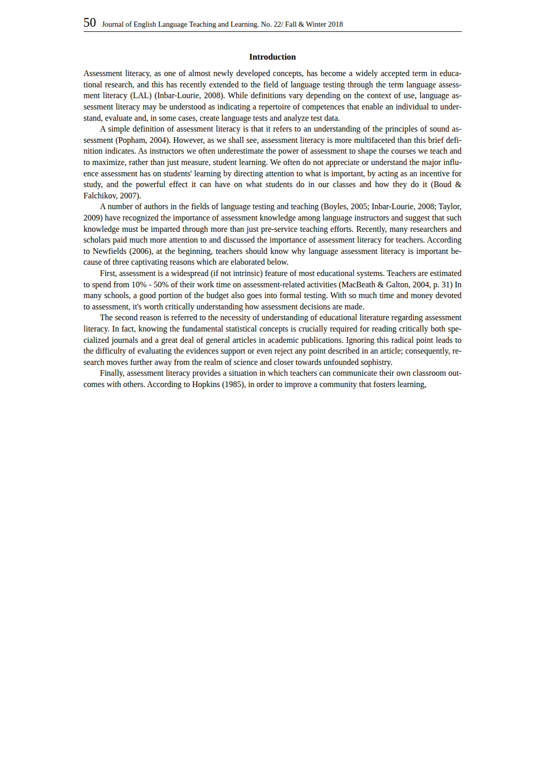50 Journal of English Language Teaching and Learning. No. 22/ Fall & Winter 2018
Introduction
Assessment literacy, as one of almost newly developed concepts, has become a widely accepted term in educational research, and this has recently extended to the field of language testing through the term language assessment literacy (LAL) (Inbar-Lourie, 2008). While definitions vary depending on the context of use, language assessment literacy may be understood as indicating a repertoire of competences that enable an individual to understand, evaluate and, in some cases, create language tests and analyze test data.
A simple definition of assessment literacy is that it refers to an understanding of the principles of sound assessment (Popham, 2004). However, as we shall see, assessment literacy is more multifaceted than this brief definition indicates. As instructors we often underestimate the power of assessment to shape the courses we teach and to maximize, rather than just measure, student learning. We often do not appreciate or understand the major influence assessment has on students' learning by directing attention to what is important, by acting as an incentive for study, and the powerful effect it can have on what students do in our classes and how they do it (Boud & Falchikov, 2007).
A number of authors in the fields of language testing and teaching (Boyles, 2005; Inbar-Lourie, 2008; Taylor, 2009) have recognized the importance of assessment knowledge among language instructors and suggest that such knowledge must be imparted through more than just pre-service teaching efforts. Recently, many researchers and scholars paid much more attention to and discussed the importance of assessment literacy for teachers. According to Newfields (2006), at the beginning, teachers should know why language assessment literacy is important because of three captivating reasons which are elaborated below.
First, assessment is a widespread (if not intrinsic) feature of most educational systems. Teachers are estimated to spend from 10% - 50% of their work time on assessment-related activities (MacBeath & Galton, 2004, p. 31) In many schools, a good portion of the budget also goes into formal testing. With so much time and money devoted to assessment, it's worth critically understanding how assessment decisions are made.
The second reason is referred to the necessity of understanding of educational literature regarding assessment literacy. In fact, knowing the fundamental statistical concepts is crucially required for reading critically both specialized journals and a great deal of general articles in academic publications. Ignoring this radical point leads to the difficulty of evaluating the evidences support or even reject any point described in an article; consequently, research moves further away from the realm of science and closer towards unfounded sophistry.
Finally, assessment literacy provides a situation in which teachers can communicate their own classroom outcomes with others. According to Hopkins (1985), in order to improve a community that fosters learning,